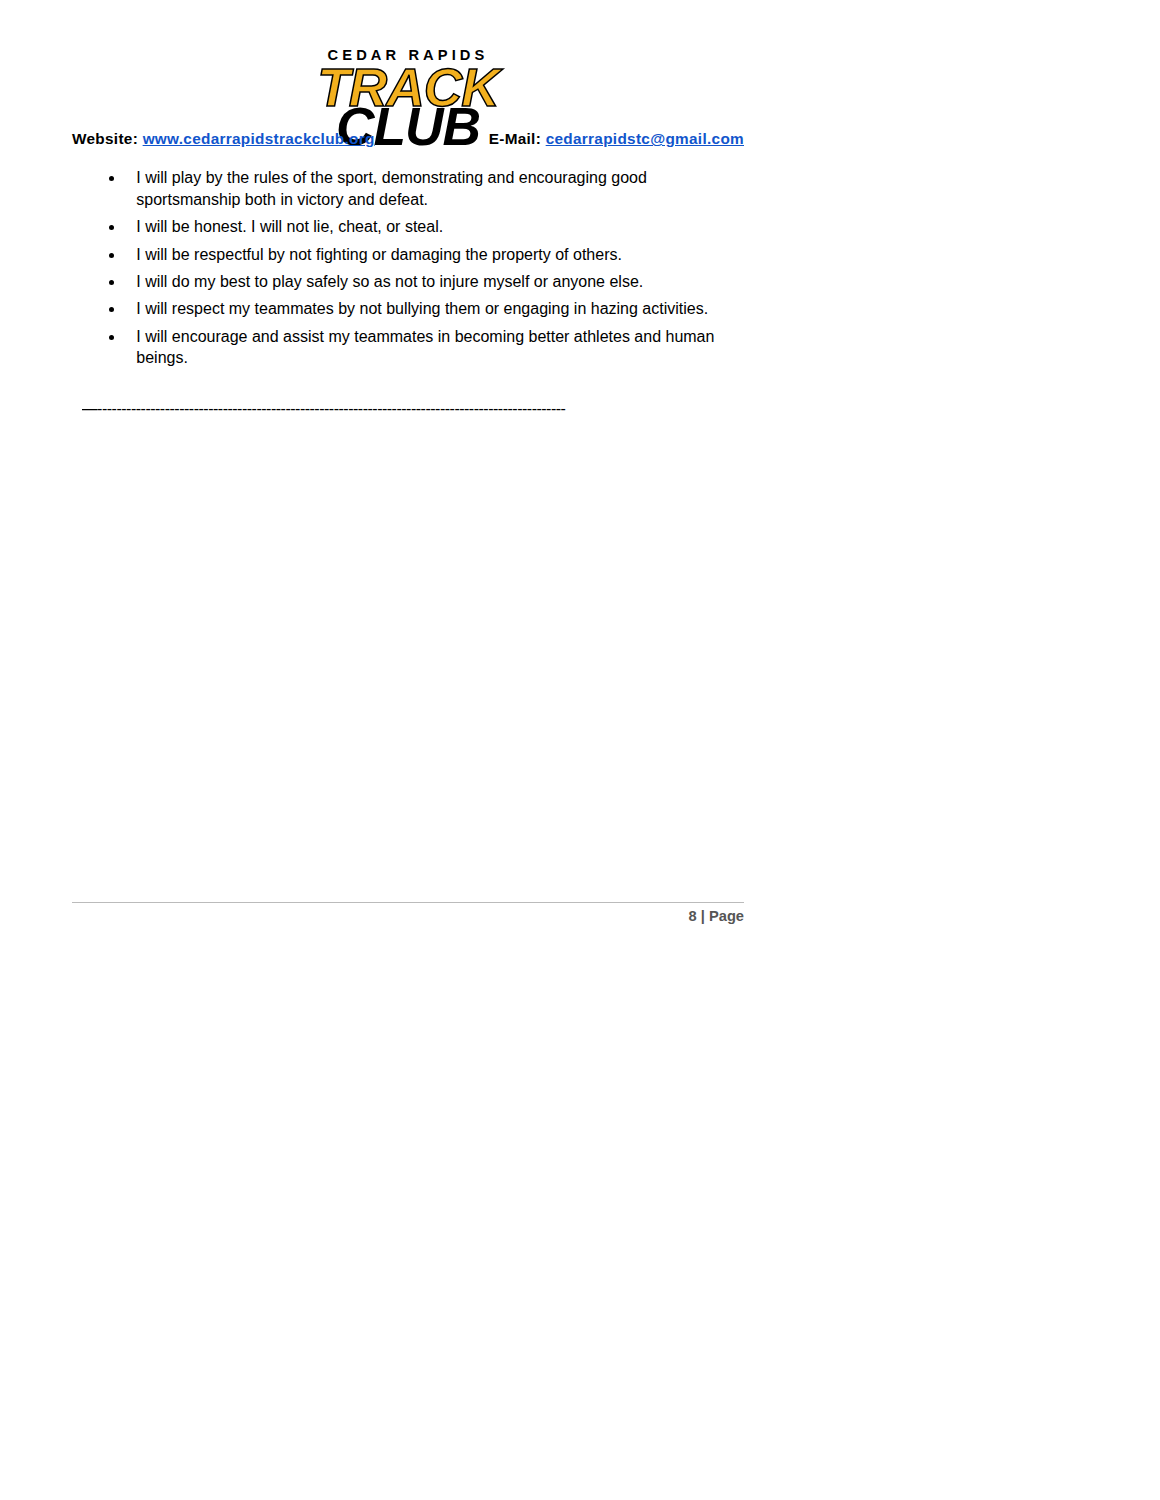CEDAR RAPIDS
TRACK
CLUB
Website: www.cedarrapidstrackclub.org
E-Mail: cedarrapidstc@gmail.com
I will play by the rules of the sport, demonstrating and encouraging good sportsmanship both in victory and defeat.
I will be honest. I will not lie, cheat, or steal.
I will be respectful by not fighting or damaging the property of others.
I will do my best to play safely so as not to injure myself or anyone else.
I will respect my teammates by not bullying them or engaging in hazing activities.
I will encourage and assist my teammates in becoming better athletes and human beings.
—-------------------------------------------------------------------------------------------------
8 | Page